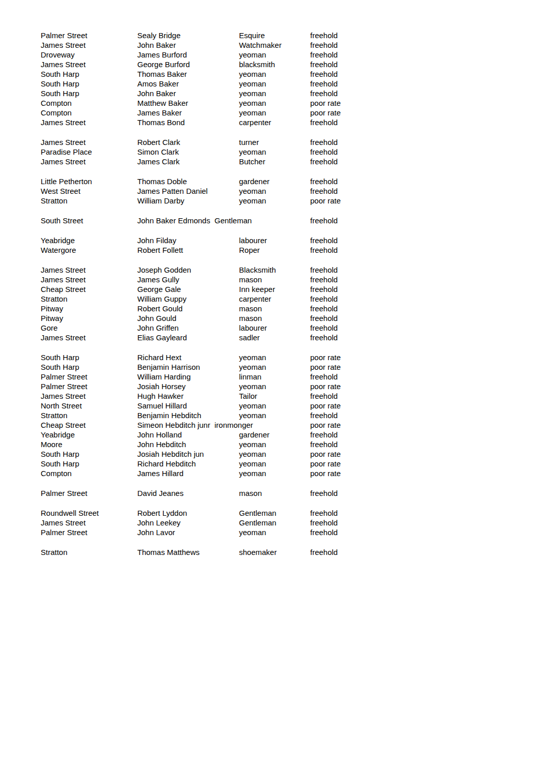| Palmer Street | Sealy Bridge | Esquire | freehold |
| James Street | John Baker | Watchmaker | freehold |
| Droveway | James Burford | yeoman | freehold |
| James Street | George Burford | blacksmith | freehold |
| South Harp | Thomas Baker | yeoman | freehold |
| South Harp | Amos Baker | yeoman | freehold |
| South Harp | John Baker | yeoman | freehold |
| Compton | Matthew Baker | yeoman | poor rate |
| Compton | James Baker | yeoman | poor rate |
| James Street | Thomas Bond | carpenter | freehold |
| James Street | Robert Clark | turner | freehold |
| Paradise Place | Simon Clark | yeoman | freehold |
| James Street | James Clark | Butcher | freehold |
| Little Petherton | Thomas Doble | gardener | freehold |
| West Street | James Patten Daniel | yeoman | freehold |
| Stratton | William Darby | yeoman | poor rate |
| South Street | John Baker Edmonds Gentleman | freehold |
| Yeabridge | John Filday | labourer | freehold |
| Watergore | Robert Follett | Roper | freehold |
| James Street | Joseph Godden | Blacksmith | freehold |
| James Street | James Gully | mason | freehold |
| Cheap Street | George Gale | Inn keeper | freehold |
| Stratton | William Guppy | carpenter | freehold |
| Pitway | Robert Gould | mason | freehold |
| Pitway | John Gould | mason | freehold |
| Gore | John Griffen | labourer | freehold |
| James Street | Elias Gayleard | sadler | freehold |
| South Harp | Richard Hext | yeoman | poor rate |
| South Harp | Benjamin Harrison | yeoman | poor rate |
| Palmer Street | William Harding | linman | freehold |
| Palmer Street | Josiah Horsey | yeoman | poor rate |
| James Street | Hugh Hawker | Tailor | freehold |
| North Street | Samuel Hillard | yeoman | poor rate |
| Stratton | Benjamin Hebditch | yeoman | freehold |
| Cheap Street | Simeon Hebditch junr ironmonger | poor rate |
| Yeabridge | John Holland | gardener | freehold |
| Moore | John Hebditch | yeoman | freehold |
| South Harp | Josiah Hebditch jun | yeoman | poor rate |
| South Harp | Richard Hebditch | yeoman | poor rate |
| Compton | James Hillard | yeoman | poor rate |
| Palmer Street | David Jeanes | mason | freehold |
| Roundwell Street | Robert Lyddon | Gentleman | freehold |
| James Street | John Leekey | Gentleman | freehold |
| Palmer Street | John Lavor | yeoman | freehold |
| Stratton | Thomas Matthews | shoemaker | freehold |